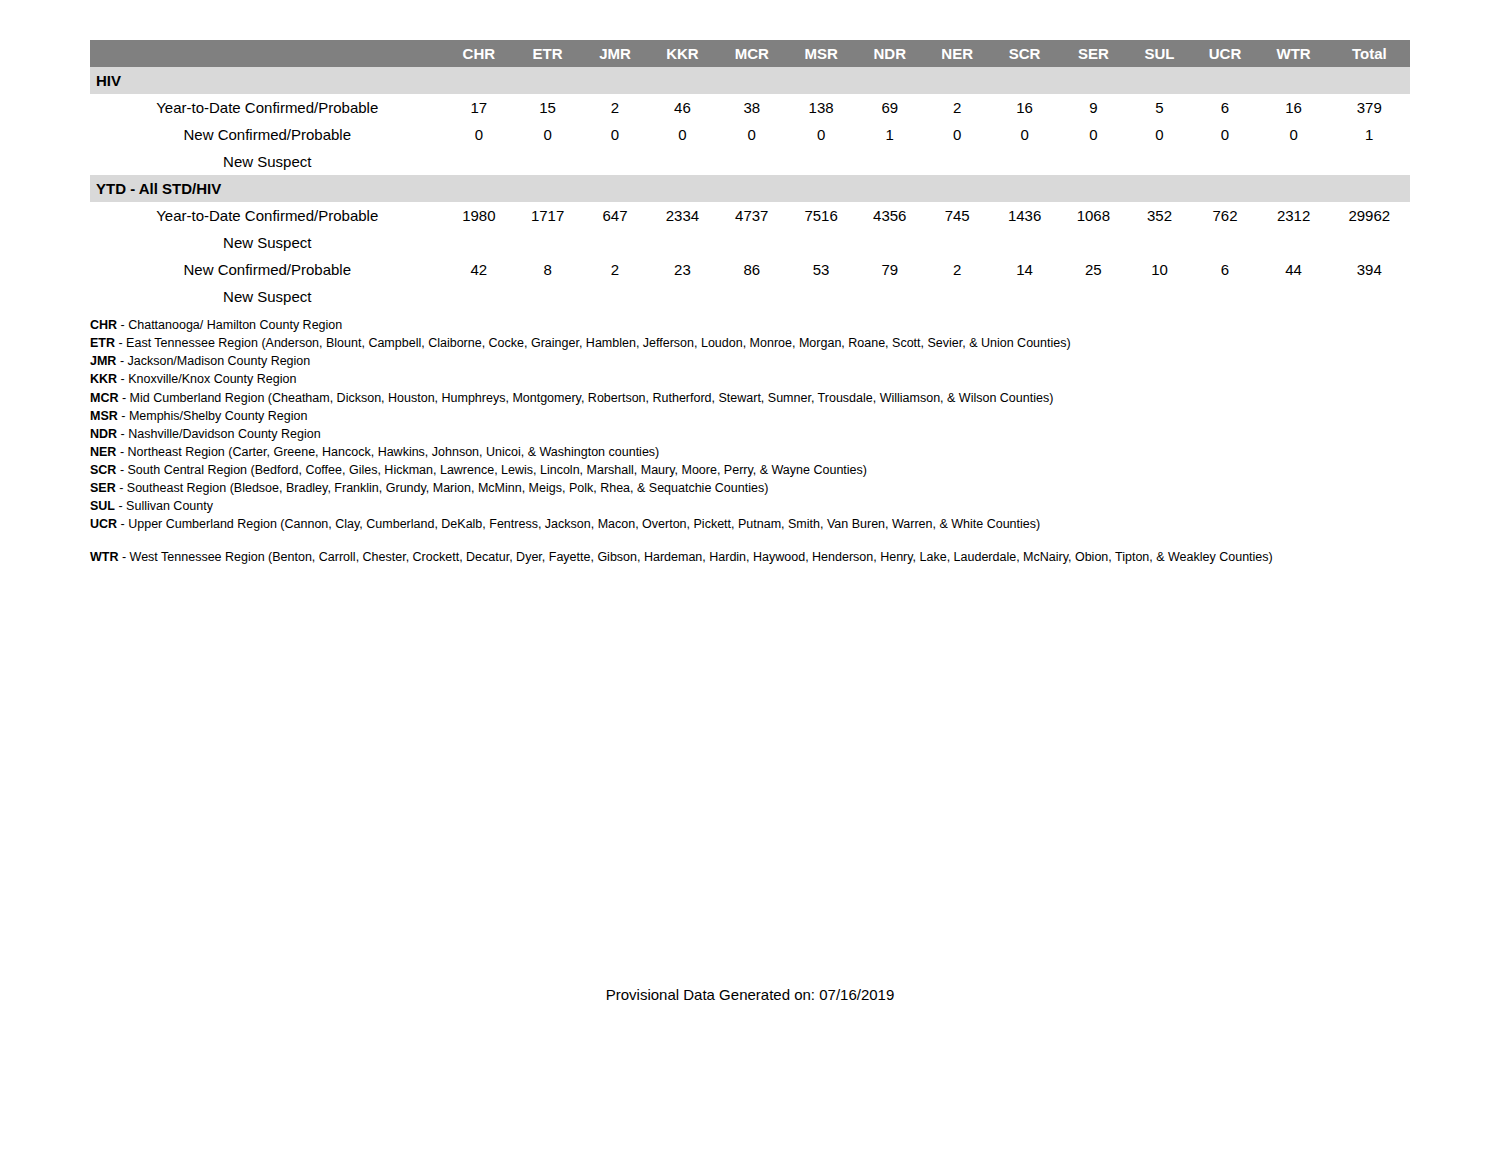| | CHR | ETR | JMR | KKR | MCR | MSR | NDR | NER | SCR | SER | SUL | UCR | WTR | Total |
| --- | --- | --- | --- | --- | --- | --- | --- | --- | --- | --- | --- | --- | --- | --- |
| HIV |
| Year-to-Date Confirmed/Probable | 17 | 15 | 2 | 46 | 38 | 138 | 69 | 2 | 16 | 9 | 5 | 6 | 16 | 379 |
| New Confirmed/Probable | 0 | 0 | 0 | 0 | 0 | 0 | 1 | 0 | 0 | 0 | 0 | 0 | 0 | 1 |
| New Suspect | | | | | | | | | | | | | | |
| YTD - All STD/HIV |
| Year-to-Date Confirmed/Probable | 1980 | 1717 | 647 | 2334 | 4737 | 7516 | 4356 | 745 | 1436 | 1068 | 352 | 762 | 2312 | 29962 |
| New Suspect | | | | | | | | | | | | | | |
| New Confirmed/Probable | 42 | 8 | 2 | 23 | 86 | 53 | 79 | 2 | 14 | 25 | 10 | 6 | 44 | 394 |
| New Suspect | | | | | | | | | | | | | | |
CHR - Chattanooga/ Hamilton County Region
ETR - East Tennessee Region (Anderson, Blount, Campbell, Claiborne, Cocke, Grainger, Hamblen, Jefferson, Loudon, Monroe, Morgan, Roane, Scott, Sevier, & Union Counties)
JMR - Jackson/Madison County Region
KKR - Knoxville/Knox County Region
MCR - Mid Cumberland Region (Cheatham, Dickson, Houston, Humphreys, Montgomery, Robertson, Rutherford, Stewart, Sumner, Trousdale, Williamson, & Wilson Counties)
MSR - Memphis/Shelby County Region
NDR - Nashville/Davidson County Region
NER - Northeast Region (Carter, Greene, Hancock, Hawkins, Johnson, Unicoi, & Washington counties)
SCR - South Central Region (Bedford, Coffee, Giles, Hickman, Lawrence, Lewis, Lincoln, Marshall, Maury, Moore, Perry, & Wayne Counties)
SER - Southeast Region (Bledsoe, Bradley, Franklin, Grundy, Marion, McMinn, Meigs, Polk, Rhea, & Sequatchie Counties)
SUL - Sullivan County
UCR - Upper Cumberland Region (Cannon, Clay, Cumberland, DeKalb, Fentress, Jackson, Macon, Overton, Pickett, Putnam, Smith, Van Buren, Warren, & White Counties)
WTR - West Tennessee Region (Benton, Carroll, Chester, Crockett, Decatur, Dyer, Fayette, Gibson, Hardeman, Hardin, Haywood, Henderson, Henry, Lake, Lauderdale, McNairy, Obion, Tipton, & Weakley Counties)
Provisional Data Generated on: 07/16/2019